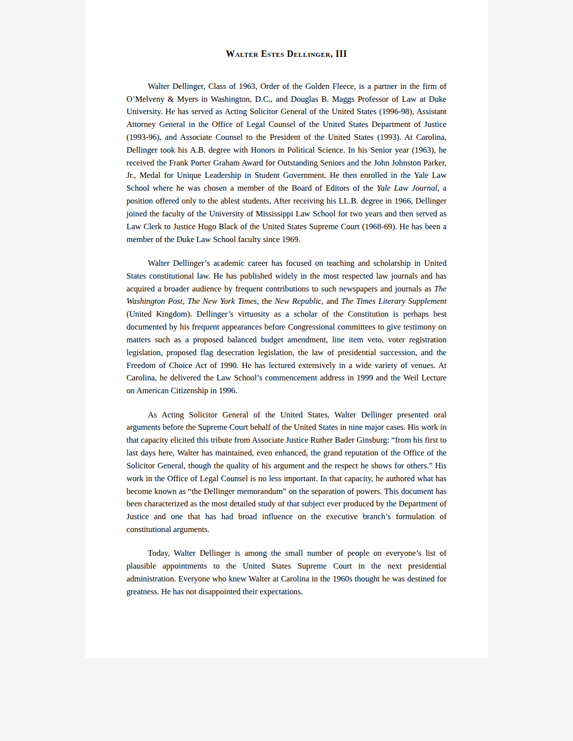Walter Estes Dellinger, III
Walter Dellinger, Class of 1963, Order of the Golden Fleece, is a partner in the firm of O’Melveny & Myers in Washington, D.C., and Douglas B. Maggs Professor of Law at Duke University. He has served as Acting Solicitor General of the United States (1996-98), Assistant Attorney General in the Office of Legal Counsel of the United States Department of Justice (1993-96), and Associate Counsel to the President of the United States (1993). At Carolina, Dellinger took his A.B. degree with Honors in Political Science. In his Senior year (1963), he received the Frank Porter Graham Award for Outstanding Seniors and the John Johnston Parker, Jr., Medal for Unique Leadership in Student Government. He then enrolled in the Yale Law School where he was chosen a member of the Board of Editors of the Yale Law Journal, a position offered only to the ablest students. After receiving his LL.B. degree in 1966, Dellinger joined the faculty of the University of Mississippi Law School for two years and then served as Law Clerk to Justice Hugo Black of the United States Supreme Court (1968-69). He has been a member of the Duke Law School faculty since 1969.
Walter Dellinger’s academic career has focused on teaching and scholarship in United States constitutional law. He has published widely in the most respected law journals and has acquired a broader audience by frequent contributions to such newspapers and journals as The Washington Post, The New York Times, the New Republic, and The Times Literary Supplement (United Kingdom). Dellinger’s virtuosity as a scholar of the Constitution is perhaps best documented by his frequent appearances before Congressional committees to give testimony on matters such as a proposed balanced budget amendment, line item veto, voter registration legislation, proposed flag desecration legislation, the law of presidential succession, and the Freedom of Choice Act of 1990. He has lectured extensively in a wide variety of venues. At Carolina, he delivered the Law School’s commencement address in 1999 and the Weil Lecture on American Citizenship in 1996.
As Acting Solicitor General of the United States, Walter Dellinger presented oral arguments before the Supreme Court behalf of the United States in nine major cases. His work in that capacity elicited this tribute from Associate Justice Ruther Bader Ginsburg: “from his first to last days here, Walter has maintained, even enhanced, the grand reputation of the Office of the Solicitor General, though the quality of his argument and the respect he shows for others.” His work in the Office of Legal Counsel is no less important. In that capacity, he authored what has become known as “the Dellinger memorandum” on the separation of powers. This document has been characterized as the most detailed study of that subject ever produced by the Department of Justice and one that has had broad influence on the executive branch’s formulation of constitutional arguments.
Today, Walter Dellinger is among the small number of people on everyone’s list of plausible appointments to the United States Supreme Court in the next presidential administration. Everyone who knew Walter at Carolina in the 1960s thought he was destined for greatness. He has not disappointed their expectations.